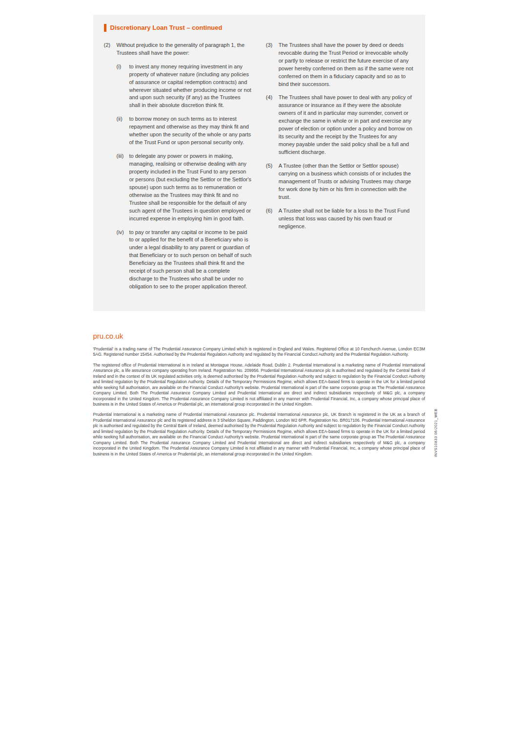Discretionary Loan Trust – continued
(2)
Without prejudice to the generality of paragraph 1, the Trustees shall have the power:
(i)
to invest any money requiring investment in any property of whatever nature (including any policies of assurance or capital redemption contracts) and wherever situated whether producing income or not and upon such security (if any) as the Trustees shall in their absolute discretion think fit.
(ii)
to borrow money on such terms as to interest repayment and otherwise as they may think fit and whether upon the security of the whole or any parts of the Trust Fund or upon personal security only.
(iii)
to delegate any power or powers in making, managing, realising or otherwise dealing with any property included in the Trust Fund to any person or persons (but excluding the Settlor or the Settlor's spouse) upon such terms as to remuneration or otherwise as the Trustees may think fit and no Trustee shall be responsible for the default of any such agent of the Trustees in question employed or incurred expense in employing him in good faith.
(iv)
to pay or transfer any capital or income to be paid to or applied for the benefit of a Beneficiary who is under a legal disability to any parent or guardian of that Beneficiary or to such person on behalf of such Beneficiary as the Trustees shall think fit and the receipt of such person shall be a complete discharge to the Trustees who shall be under no obligation to see to the proper application thereof.
(3)
The Trustees shall have the power by deed or deeds revocable during the Trust Period or irrevocable wholly or partly to release or restrict the future exercise of any power hereby conferred on them as if the same were not conferred on them in a fiduciary capacity and so as to bind their successors.
(4)
The Trustees shall have power to deal with any policy of assurance or insurance as if they were the absolute owners of it and in particular may surrender, convert or exchange the same in whole or in part and exercise any power of election or option under a policy and borrow on its security and the receipt by the Trustees for any money payable under the said policy shall be a full and sufficient discharge.
(5)
A Trustee (other than the Settlor or Settlor spouse) carrying on a business which consists of or includes the management of Trusts or advising Trustees may charge for work done by him or his firm in connection with the trust.
(6)
A Trustee shall not be liable for a loss to the Trust Fund unless that loss was caused by his own fraud or negligence.
pru.co.uk
'Prudential' is a trading name of The Prudential Assurance Company Limited which is registered in England and Wales. Registered Office at 10 Fenchurch Avenue, London EC3M 5AG. Registered number 15454. Authorised by the Prudential Regulation Authority and regulated by the Financial Conduct Authority and the Prudential Regulation Authority.
The registered office of Prudential International is in Ireland at Montague House, Adelaide Road, Dublin 2. Prudential International is a marketing name of Prudential International Assurance plc, a life assurance company operating from Ireland. Registration No. 209956. Prudential International Assurance plc is authorised and regulated by the Central Bank of Ireland and in the context of its UK regulated activities only, is deemed authorised by the Prudential Regulation Authority and subject to regulation by the Financial Conduct Authority and limited regulation by the Prudential Regulation Authority. Details of the Temporary Permissions Regime, which allows EEA-based firms to operate in the UK for a limited period while seeking full authorisation, are available on the Financial Conduct Authority's website. Prudential International is part of the same corporate group as The Prudential Assurance Company Limited. Both The Prudential Assurance Company Limited and Prudential International are direct and indirect subsidiaries respectively of M&G plc, a company incorporated in the United Kingdom. The Prudential Assurance Company Limited is not affiliated in any manner with Prudential Financial, Inc, a company whose principal place of business is in the United States of America or Prudential plc, an international group incorporated in the United Kingdom.
Prudential International is a marketing name of Prudential International Assurance plc. Prudential International Assurance plc, UK Branch is registered in the UK as a branch of Prudential International Assurance plc and its registered address is 3 Sheldon Square, Paddington, London W2 6PR. Registration No. BR017106. Prudential International Assurance plc is authorised and regulated by the Central Bank of Ireland, deemed authorised by the Prudential Regulation Authority and subject to regulation by the Financial Conduct Authority and limited regulation by the Prudential Regulation Authority. Details of the Temporary Permissions Regime, which allows EEA-based firms to operate in the UK for a limited period while seeking full authorisation, are available on the Financial Conduct Authority's website. Prudential International is part of the same corporate group as The Prudential Assurance Company Limited. Both The Prudential Assurance Company Limited and Prudential International are direct and indirect subsidiaries respectively of M&G plc, a company incorporated in the United Kingdom. The Prudential Assurance Company Limited is not affiliated in any manner with Prudential Financial, Inc, a company whose principal place of business is in the United States of America or Prudential plc, an international group incorporated in the United Kingdom.
INVS10833 06/2021_WEB